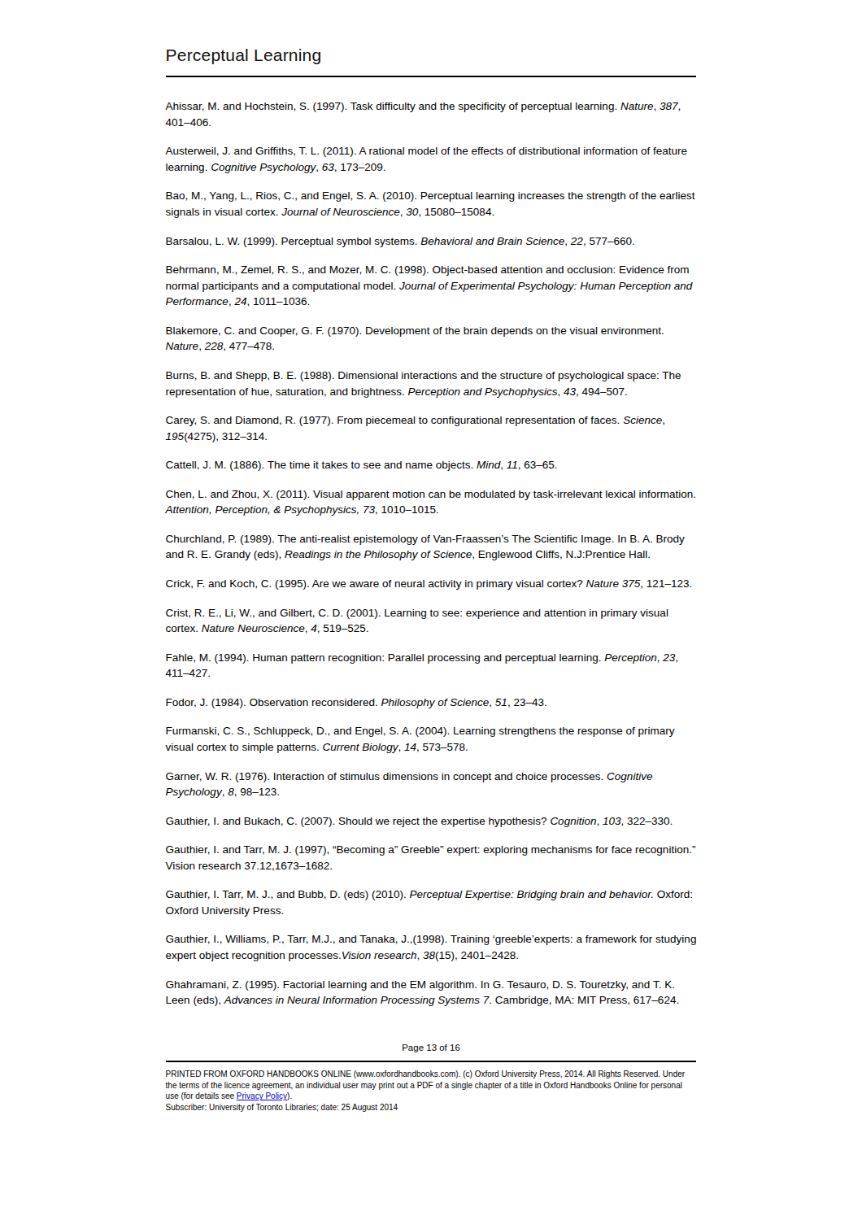Perceptual Learning
Ahissar, M. and Hochstein, S. (1997). Task difficulty and the specificity of perceptual learning. Nature, 387, 401–406.
Austerweil, J. and Griffiths, T. L. (2011). A rational model of the effects of distributional information of feature learning. Cognitive Psychology, 63, 173–209.
Bao, M., Yang, L., Rios, C., and Engel, S. A. (2010). Perceptual learning increases the strength of the earliest signals in visual cortex. Journal of Neuroscience, 30, 15080–15084.
Barsalou, L. W. (1999). Perceptual symbol systems. Behavioral and Brain Science, 22, 577–660.
Behrmann, M., Zemel, R. S., and Mozer, M. C. (1998). Object-based attention and occlusion: Evidence from normal participants and a computational model. Journal of Experimental Psychology: Human Perception and Performance, 24, 1011–1036.
Blakemore, C. and Cooper, G. F. (1970). Development of the brain depends on the visual environment. Nature, 228, 477–478.
Burns, B. and Shepp, B. E. (1988). Dimensional interactions and the structure of psychological space: The representation of hue, saturation, and brightness. Perception and Psychophysics, 43, 494–507.
Carey, S. and Diamond, R. (1977). From piecemeal to configurational representation of faces. Science, 195(4275), 312–314.
Cattell, J. M. (1886). The time it takes to see and name objects. Mind, 11, 63–65.
Chen, L. and Zhou, X. (2011). Visual apparent motion can be modulated by task-irrelevant lexical information. Attention, Perception, & Psychophysics, 73, 1010–1015.
Churchland, P. (1989). The anti-realist epistemology of Van-Fraassen’s The Scientific Image. In B. A. Brody and R. E. Grandy (eds), Readings in the Philosophy of Science, Englewood Cliffs, N.J:Prentice Hall.
Crick, F. and Koch, C. (1995). Are we aware of neural activity in primary visual cortex? Nature 375, 121–123.
Crist, R. E., Li, W., and Gilbert, C. D. (2001). Learning to see: experience and attention in primary visual cortex. Nature Neuroscience, 4, 519–525.
Fahle, M. (1994). Human pattern recognition: Parallel processing and perceptual learning. Perception, 23, 411–427.
Fodor, J. (1984). Observation reconsidered. Philosophy of Science, 51, 23–43.
Furmanski, C. S., Schluppeck, D., and Engel, S. A. (2004). Learning strengthens the response of primary visual cortex to simple patterns. Current Biology, 14, 573–578.
Garner, W. R. (1976). Interaction of stimulus dimensions in concept and choice processes. Cognitive Psychology, 8, 98–123.
Gauthier, I. and Bukach, C. (2007). Should we reject the expertise hypothesis? Cognition, 103, 322–330.
Gauthier, I. and Tarr, M. J. (1997), “Becoming a” Greeble” expert: exploring mechanisms for face recognition.” Vision research 37.12,1673–1682.
Gauthier, I. Tarr, M. J., and Bubb, D. (eds) (2010). Perceptual Expertise: Bridging brain and behavior. Oxford: Oxford University Press.
Gauthier, I., Williams, P., Tarr, M.J., and Tanaka, J.,(1998). Training ‘greeble’experts: a framework for studying expert object recognition processes.Vision research, 38(15), 2401–2428.
Ghahramani, Z. (1995). Factorial learning and the EM algorithm. In G. Tesauro, D. S. Touretzky, and T. K. Leen (eds), Advances in Neural Information Processing Systems 7. Cambridge, MA: MIT Press, 617–624.
Page 13 of 16
PRINTED FROM OXFORD HANDBOOKS ONLINE (www.oxfordhandbooks.com). (c) Oxford University Press, 2014. All Rights Reserved. Under the terms of the licence agreement, an individual user may print out a PDF of a single chapter of a title in Oxford Handbooks Online for personal use (for details see Privacy Policy).
Subscriber: University of Toronto Libraries; date: 25 August 2014